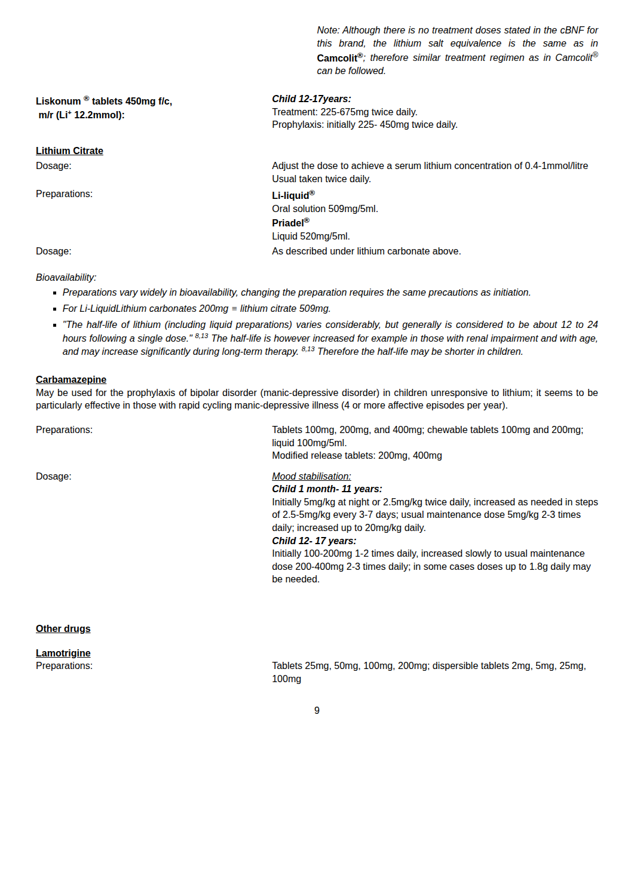Note: Although there is no treatment doses stated in the cBNF for this brand, the lithium salt equivalence is the same as in Camcolit®; therefore similar treatment regimen as in Camcolit® can be followed.
Liskonum ® tablets 450mg f/c,
m/r (Li+ 12.2mmol):
Child 12-17years:
Treatment: 225-675mg twice daily.
Prophylaxis: initially 225- 450mg twice daily.
Lithium Citrate
Dosage:
Adjust the dose to achieve a serum lithium concentration of 0.4-1mmol/litre Usual taken twice daily.
Preparations:
Li-liquid®
Oral solution 509mg/5ml.
Priadel®
Liquid 520mg/5ml.
Dosage:
As described under lithium carbonate above.
Bioavailability:
Preparations vary widely in bioavailability, changing the preparation requires the same precautions as initiation.
For Li-LiquidLithium carbonates 200mg ≡ lithium citrate 509mg.
"The half-life of lithium (including liquid preparations) varies considerably, but generally is considered to be about 12 to 24 hours following a single dose." 8,13 The half-life is however increased for example in those with renal impairment and with age, and may increase significantly during long-term therapy. 8,13 Therefore the half-life may be shorter in children.
Carbamazepine
May be used for the prophylaxis of bipolar disorder (manic-depressive disorder) in children unresponsive to lithium; it seems to be particularly effective in those with rapid cycling manic-depressive illness (4 or more affective episodes per year).
Preparations:
Tablets 100mg, 200mg, and 400mg; chewable tablets 100mg and 200mg; liquid 100mg/5ml.
Modified release tablets: 200mg, 400mg
Dosage:
Mood stabilisation:
Child 1 month- 11 years:
Initially 5mg/kg at night or 2.5mg/kg twice daily, increased as needed in steps of 2.5-5mg/kg every 3-7 days; usual maintenance dose 5mg/kg 2-3 times daily; increased up to 20mg/kg daily.
Child 12- 17 years:
Initially 100-200mg 1-2 times daily, increased slowly to usual maintenance dose 200-400mg 2-3 times daily; in some cases doses up to 1.8g daily may be needed.
Other drugs
Lamotrigine
Preparations:
Tablets 25mg, 50mg, 100mg, 200mg; dispersible tablets 2mg, 5mg, 25mg, 100mg
9